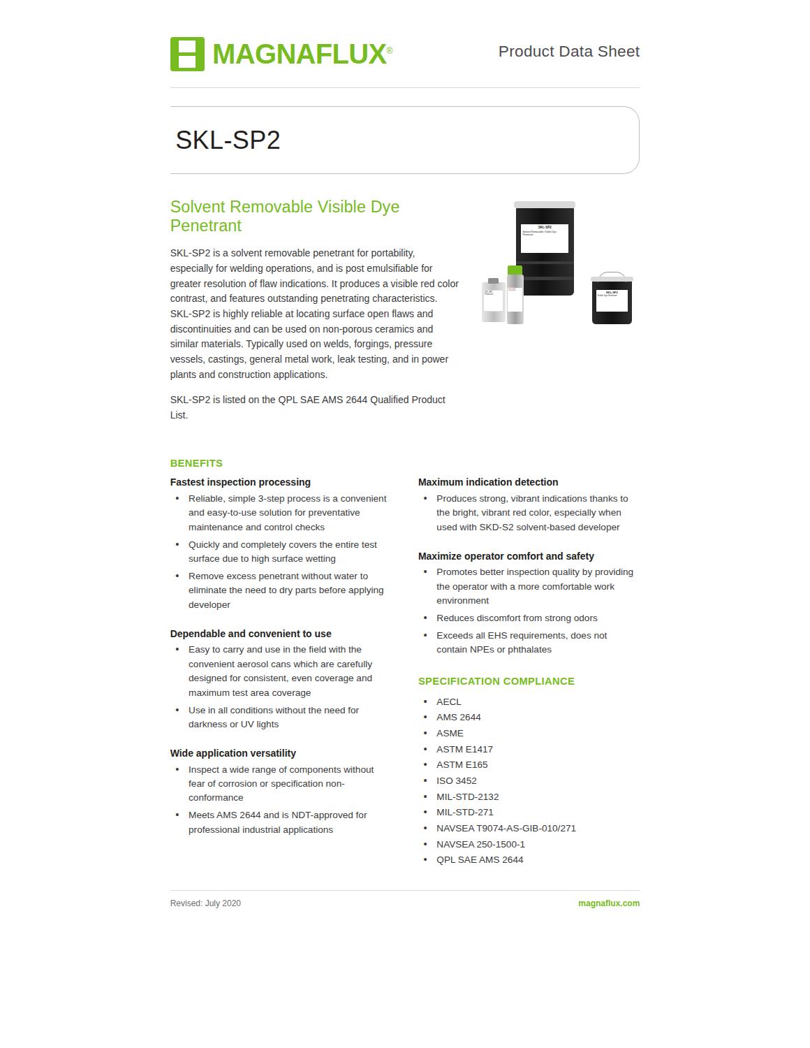MAGNAFLUX®
Product Data Sheet
SKL-SP2
Solvent Removable Visible Dye Penetrant
SKL-SP2 is a solvent removable penetrant for portability, especially for welding operations, and is post emulsifiable for greater resolution of flaw indications. It produces a visible red color contrast, and features outstanding penetrating characteristics. SKL-SP2 is highly reliable at locating surface open flaws and discontinuities and can be used on non-porous ceramics and similar materials. Typically used on welds, forgings, pressure vessels, castings, general metal work, leak testing, and in power plants and construction applications.
SKL-SP2 is listed on the QPL SAE AMS 2644 Qualified Product List.
SKL-SP2 Solvent Removable Visible Dye Penetrant
SKL-SP2 Visible Dye Penetrant
SKL-SP2
Penetrant
SKL-SP2
Penetrant
BENEFITS
Fastest inspection processing
Reliable, simple 3-step process is a convenient and easy-to-use solution for preventative maintenance and control checks
Quickly and completely covers the entire test surface due to high surface wetting
Remove excess penetrant without water to eliminate the need to dry parts before applying developer
Dependable and convenient to use
Easy to carry and use in the field with the convenient aerosol cans which are carefully designed for consistent, even coverage and maximum test area coverage
Use in all conditions without the need for darkness or UV lights
Wide application versatility
Inspect a wide range of components without fear of corrosion or specification non-conformance
Meets AMS 2644 and is NDT-approved for professional industrial applications
Maximum indication detection
Produces strong, vibrant indications thanks to the bright, vibrant red color, especially when used with SKD-S2 solvent-based developer
Maximize operator comfort and safety
Promotes better inspection quality by providing the operator with a more comfortable work environment
Reduces discomfort from strong odors
Exceeds all EHS requirements, does not contain NPEs or phthalates
SPECIFICATION COMPLIANCE
AECL
AMS 2644
ASME
ASTM E1417
ASTM E165
ISO 3452
MIL-STD-2132
MIL-STD-271
NAVSEA T9074-AS-GIB-010/271
NAVSEA 250-1500-1
QPL SAE AMS 2644
Revised: July 2020
magnaflux.com